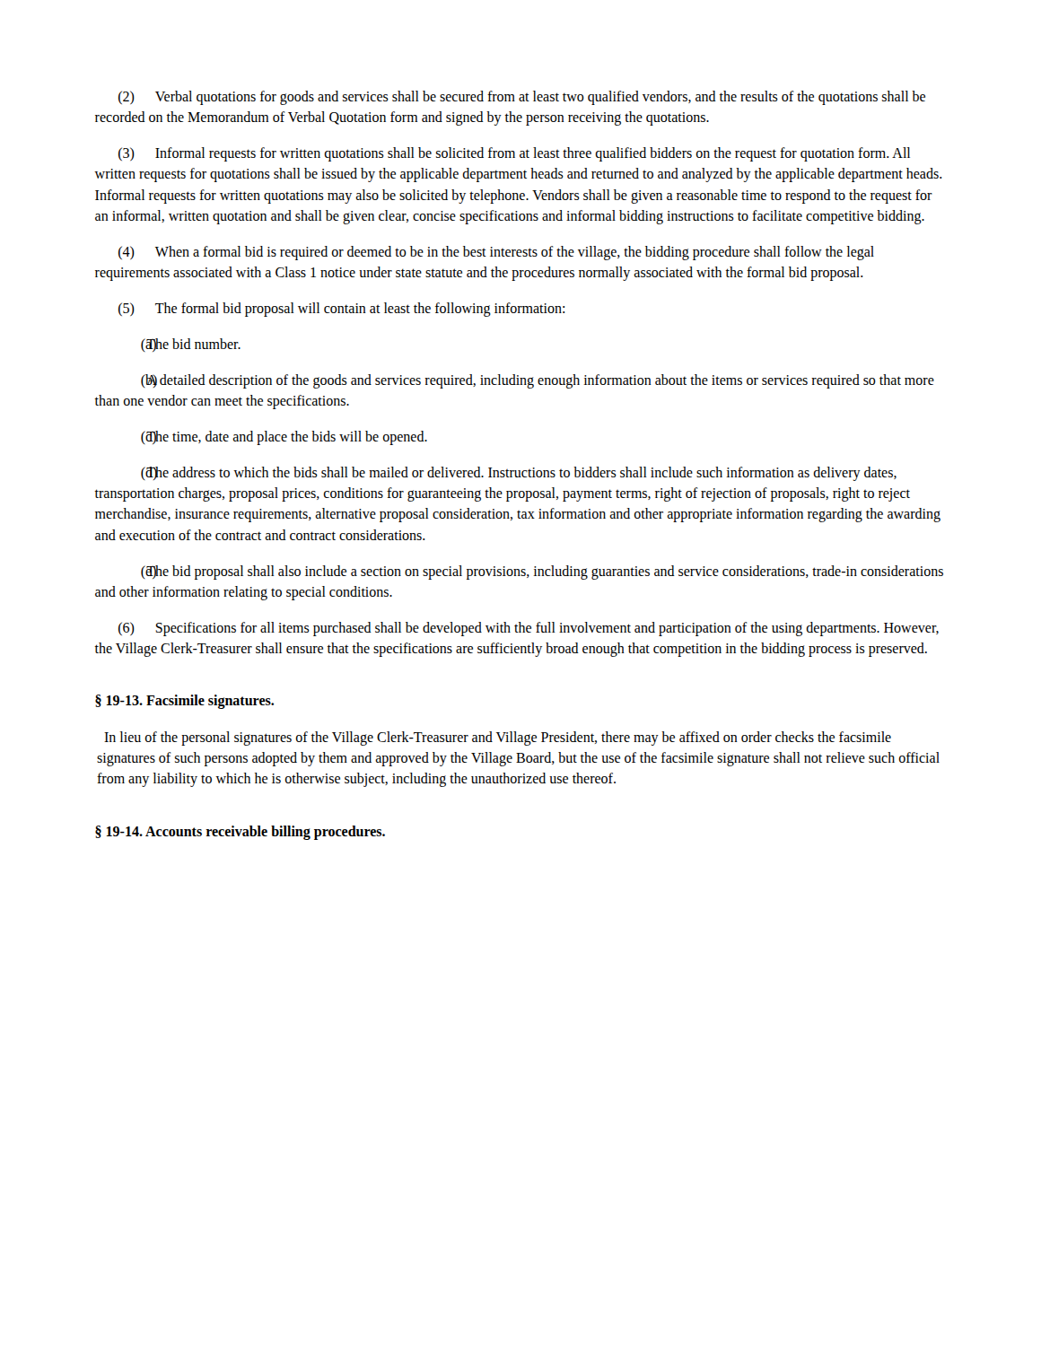(2) Verbal quotations for goods and services shall be secured from at least two qualified vendors, and the results of the quotations shall be recorded on the Memorandum of Verbal Quotation form and signed by the person receiving the quotations.
(3) Informal requests for written quotations shall be solicited from at least three qualified bidders on the request for quotation form. All written requests for quotations shall be issued by the applicable department heads and returned to and analyzed by the applicable department heads. Informal requests for written quotations may also be solicited by telephone. Vendors shall be given a reasonable time to respond to the request for an informal, written quotation and shall be given clear, concise specifications and informal bidding instructions to facilitate competitive bidding.
(4) When a formal bid is required or deemed to be in the best interests of the village, the bidding procedure shall follow the legal requirements associated with a Class 1 notice under state statute and the procedures normally associated with the formal bid proposal.
(5) The formal bid proposal will contain at least the following information:
(a) The bid number.
(b) A detailed description of the goods and services required, including enough information about the items or services required so that more than one vendor can meet the specifications.
(c) The time, date and place the bids will be opened.
(d) The address to which the bids shall be mailed or delivered. Instructions to bidders shall include such information as delivery dates, transportation charges, proposal prices, conditions for guaranteeing the proposal, payment terms, right of rejection of proposals, right to reject merchandise, insurance requirements, alternative proposal consideration, tax information and other appropriate information regarding the awarding and execution of the contract and contract considerations.
(e) The bid proposal shall also include a section on special provisions, including guaranties and service considerations, trade-in considerations and other information relating to special conditions.
(6) Specifications for all items purchased shall be developed with the full involvement and participation of the using departments. However, the Village Clerk-Treasurer shall ensure that the specifications are sufficiently broad enough that competition in the bidding process is preserved.
§ 19-13. Facsimile signatures.
In lieu of the personal signatures of the Village Clerk-Treasurer and Village President, there may be affixed on order checks the facsimile signatures of such persons adopted by them and approved by the Village Board, but the use of the facsimile signature shall not relieve such official from any liability to which he is otherwise subject, including the unauthorized use thereof.
§ 19-14. Accounts receivable billing procedures.